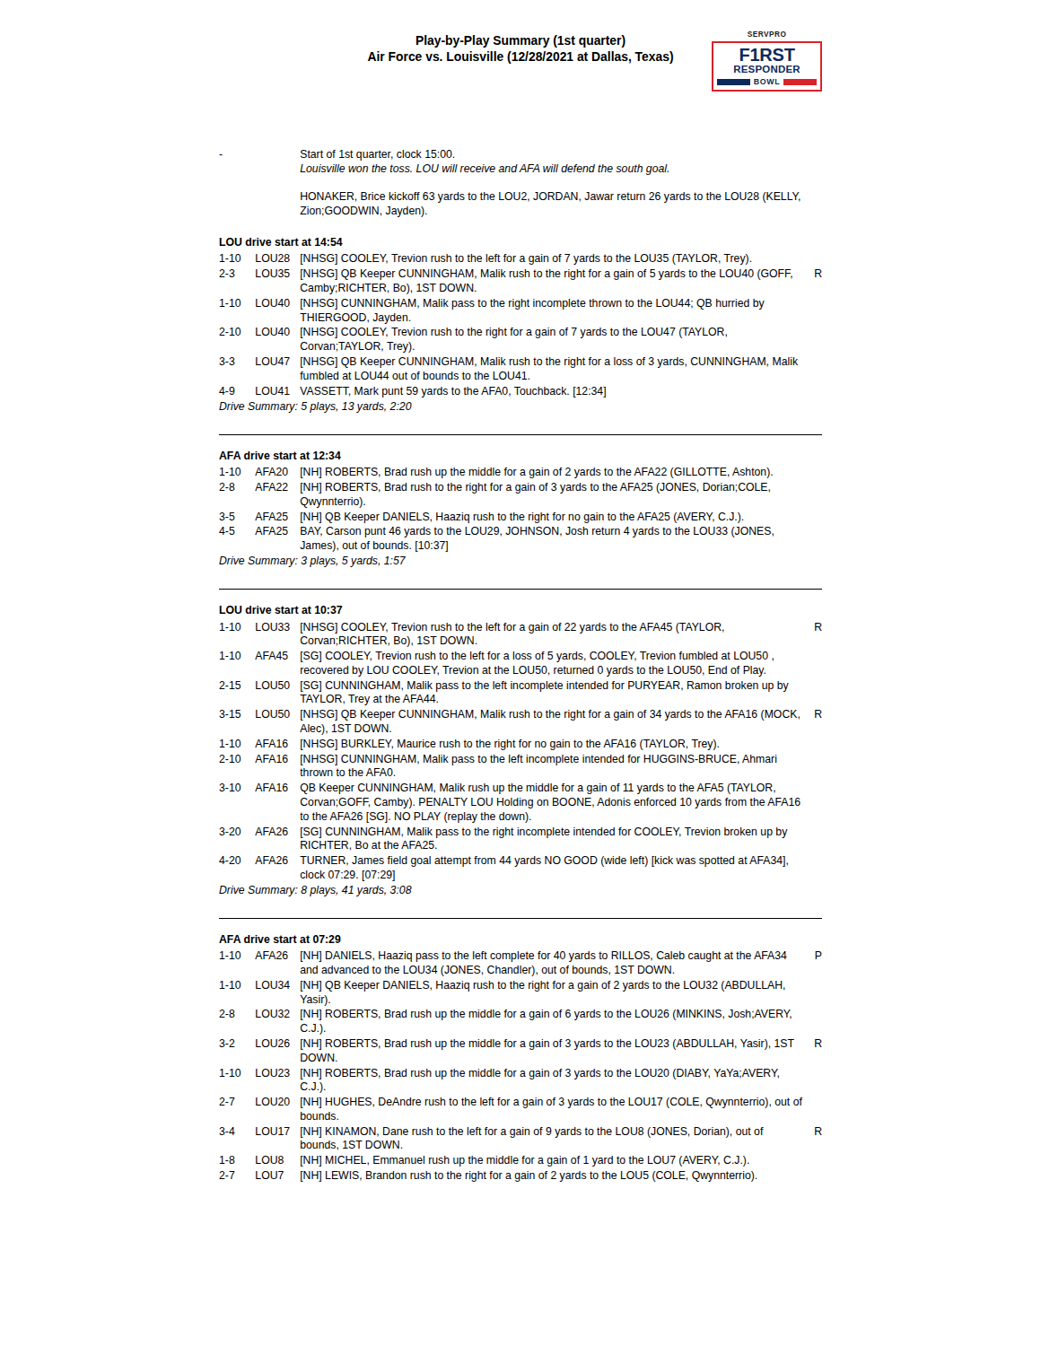Play-by-Play Summary (1st quarter) Air Force vs. Louisville (12/28/2021 at Dallas, Texas)
SERVPRO
F1RST
RESPONDER
BOWL
| - | Start of 1st quarter, clock 15:00. Louisville won the toss. LOU will receive and AFA will defend the south goal. |
| | HONAKER, Brice kickoff 63 yards to the LOU2, JORDAN, Jawar return 26 yards to the LOU28 (KELLY, Zion;GOODWIN, Jayden). |
LOU drive start at 14:54
| 1-10 | LOU28 | [NHSG] COOLEY, Trevion rush to the left for a gain of 7 yards to the LOU35 (TAYLOR, Trey). | |
| 2-3 | LOU35 | [NHSG] QB Keeper CUNNINGHAM, Malik rush to the right for a gain of 5 yards to the LOU40 (GOFF, Camby;RICHTER, Bo), 1ST DOWN. | R |
| 1-10 | LOU40 | [NHSG] CUNNINGHAM, Malik pass to the right incomplete thrown to the LOU44; QB hurried by THIERGOOD, Jayden. | |
| 2-10 | LOU40 | [NHSG] COOLEY, Trevion rush to the right for a gain of 7 yards to the LOU47 (TAYLOR, Corvan;TAYLOR, Trey). | |
| 3-3 | LOU47 | [NHSG] QB Keeper CUNNINGHAM, Malik rush to the right for a loss of 3 yards, CUNNINGHAM, Malik fumbled at LOU44 out of bounds to the LOU41. | |
| 4-9 | LOU41 | VASSETT, Mark punt 59 yards to the AFA0, Touchback. [12:34] | |
Drive Summary: 5 plays, 13 yards, 2:20
AFA drive start at 12:34
| 1-10 | AFA20 | [NH] ROBERTS, Brad rush up the middle for a gain of 2 yards to the AFA22 (GILLOTTE, Ashton). | |
| 2-8 | AFA22 | [NH] ROBERTS, Brad rush to the right for a gain of 3 yards to the AFA25 (JONES, Dorian;COLE, Qwynnterrio). | |
| 3-5 | AFA25 | [NH] QB Keeper DANIELS, Haaziq rush to the right for no gain to the AFA25 (AVERY, C.J.). | |
| 4-5 | AFA25 | BAY, Carson punt 46 yards to the LOU29, JOHNSON, Josh return 4 yards to the LOU33 (JONES, James), out of bounds. [10:37] | |
Drive Summary: 3 plays, 5 yards, 1:57
LOU drive start at 10:37
| 1-10 | LOU33 | [NHSG] COOLEY, Trevion rush to the left for a gain of 22 yards to the AFA45 (TAYLOR, Corvan;RICHTER, Bo), 1ST DOWN. | R |
| 1-10 | AFA45 | [SG] COOLEY, Trevion rush to the left for a loss of 5 yards, COOLEY, Trevion fumbled at LOU50 , recovered by LOU COOLEY, Trevion at the LOU50, returned 0 yards to the LOU50, End of Play. | |
| 2-15 | LOU50 | [SG] CUNNINGHAM, Malik pass to the left incomplete intended for PURYEAR, Ramon broken up by TAYLOR, Trey at the AFA44. | |
| 3-15 | LOU50 | [NHSG] QB Keeper CUNNINGHAM, Malik rush to the right for a gain of 34 yards to the AFA16 (MOCK, Alec), 1ST DOWN. | R |
| 1-10 | AFA16 | [NHSG] BURKLEY, Maurice rush to the right for no gain to the AFA16 (TAYLOR, Trey). | |
| 2-10 | AFA16 | [NHSG] CUNNINGHAM, Malik pass to the left incomplete intended for HUGGINS-BRUCE, Ahmari thrown to the AFA0. | |
| 3-10 | AFA16 | QB Keeper CUNNINGHAM, Malik rush up the middle for a gain of 11 yards to the AFA5 (TAYLOR, Corvan;GOFF, Camby). PENALTY LOU Holding on BOONE, Adonis enforced 10 yards from the AFA16 to the AFA26 [SG]. NO PLAY (replay the down). | |
| 3-20 | AFA26 | [SG] CUNNINGHAM, Malik pass to the right incomplete intended for COOLEY, Trevion broken up by RICHTER, Bo at the AFA25. | |
| 4-20 | AFA26 | TURNER, James field goal attempt from 44 yards NO GOOD (wide left) [kick was spotted at AFA34], clock 07:29. [07:29] | |
Drive Summary: 8 plays, 41 yards, 3:08
AFA drive start at 07:29
| 1-10 | AFA26 | [NH] DANIELS, Haaziq pass to the left complete for 40 yards to RILLOS, Caleb caught at the AFA34 and advanced to the LOU34 (JONES, Chandler), out of bounds, 1ST DOWN. | P |
| 1-10 | LOU34 | [NH] QB Keeper DANIELS, Haaziq rush to the right for a gain of 2 yards to the LOU32 (ABDULLAH, Yasir). | |
| 2-8 | LOU32 | [NH] ROBERTS, Brad rush up the middle for a gain of 6 yards to the LOU26 (MINKINS, Josh;AVERY, C.J.). | |
| 3-2 | LOU26 | [NH] ROBERTS, Brad rush up the middle for a gain of 3 yards to the LOU23 (ABDULLAH, Yasir), 1ST DOWN. | R |
| 1-10 | LOU23 | [NH] ROBERTS, Brad rush up the middle for a gain of 3 yards to the LOU20 (DIABY, YaYa;AVERY, C.J.). | |
| 2-7 | LOU20 | [NH] HUGHES, DeAndre rush to the left for a gain of 3 yards to the LOU17 (COLE, Qwynnterrio), out of bounds. | |
| 3-4 | LOU17 | [NH] KINAMON, Dane rush to the left for a gain of 9 yards to the LOU8 (JONES, Dorian), out of bounds, 1ST DOWN. | R |
| 1-8 | LOU8 | [NH] MICHEL, Emmanuel rush up the middle for a gain of 1 yard to the LOU7 (AVERY, C.J.). | |
| 2-7 | LOU7 | [NH] LEWIS, Brandon rush to the right for a gain of 2 yards to the LOU5 (COLE, Qwynnterrio). | |